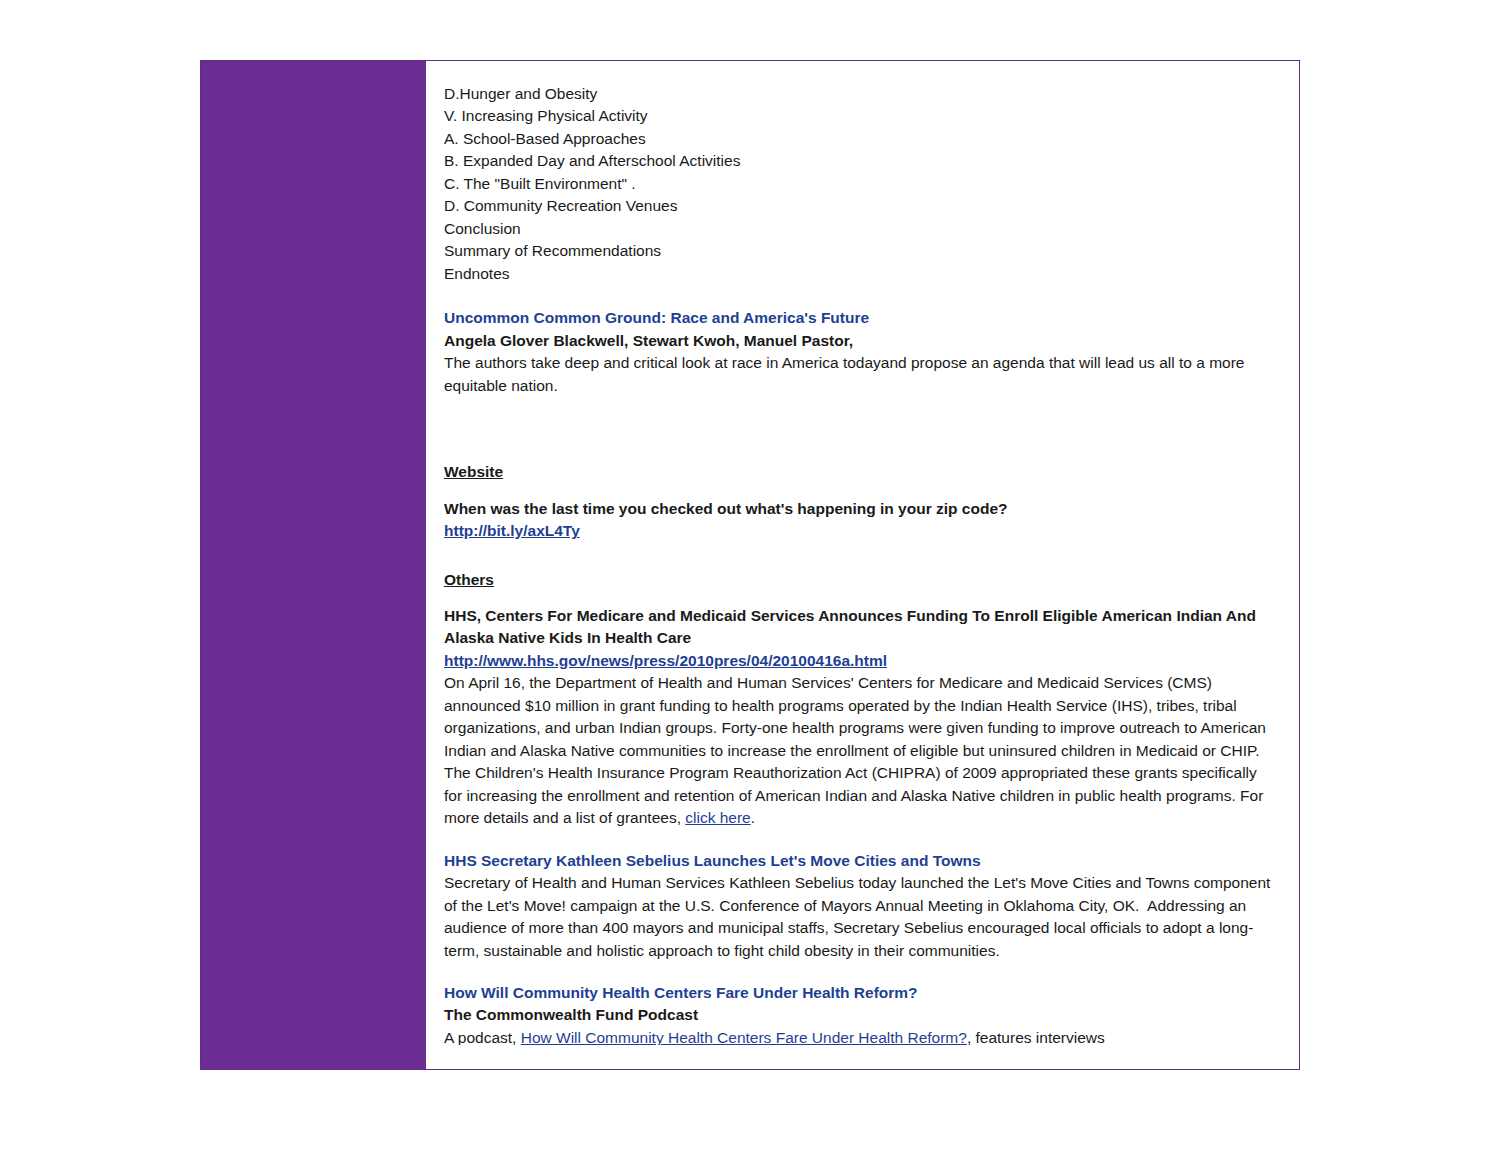D.Hunger and Obesity
V. Increasing Physical Activity
A. School-Based Approaches
B. Expanded Day and Afterschool Activities
C. The "Built Environment" .
D. Community Recreation Venues
Conclusion
Summary of Recommendations
Endnotes
Uncommon Common Ground: Race and America's Future
Angela Glover Blackwell, Stewart Kwoh, Manuel Pastor,
The authors take deep and critical look at race in America todayand propose an agenda that will lead us all to a more equitable nation.
Website
When was the last time you checked out what's happening in your zip code?
http://bit.ly/axL4Ty
Others
HHS, Centers For Medicare and Medicaid Services Announces Funding To Enroll Eligible American Indian And Alaska Native Kids In Health Care
http://www.hhs.gov/news/press/2010pres/04/20100416a.html
On April 16, the Department of Health and Human Services' Centers for Medicare and Medicaid Services (CMS) announced $10 million in grant funding to health programs operated by the Indian Health Service (IHS), tribes, tribal organizations, and urban Indian groups. Forty-one health programs were given funding to improve outreach to American Indian and Alaska Native communities to increase the enrollment of eligible but uninsured children in Medicaid or CHIP. The Children's Health Insurance Program Reauthorization Act (CHIPRA) of 2009 appropriated these grants specifically for increasing the enrollment and retention of American Indian and Alaska Native children in public health programs. For more details and a list of grantees, click here.
HHS Secretary Kathleen Sebelius Launches Let's Move Cities and Towns
Secretary of Health and Human Services Kathleen Sebelius today launched the Let's Move Cities and Towns component of the Let's Move! campaign at the U.S. Conference of Mayors Annual Meeting in Oklahoma City, OK. Addressing an audience of more than 400 mayors and municipal staffs, Secretary Sebelius encouraged local officials to adopt a long-term, sustainable and holistic approach to fight child obesity in their communities.
How Will Community Health Centers Fare Under Health Reform?
The Commonwealth Fund Podcast
A podcast, How Will Community Health Centers Fare Under Health Reform?, features interviews